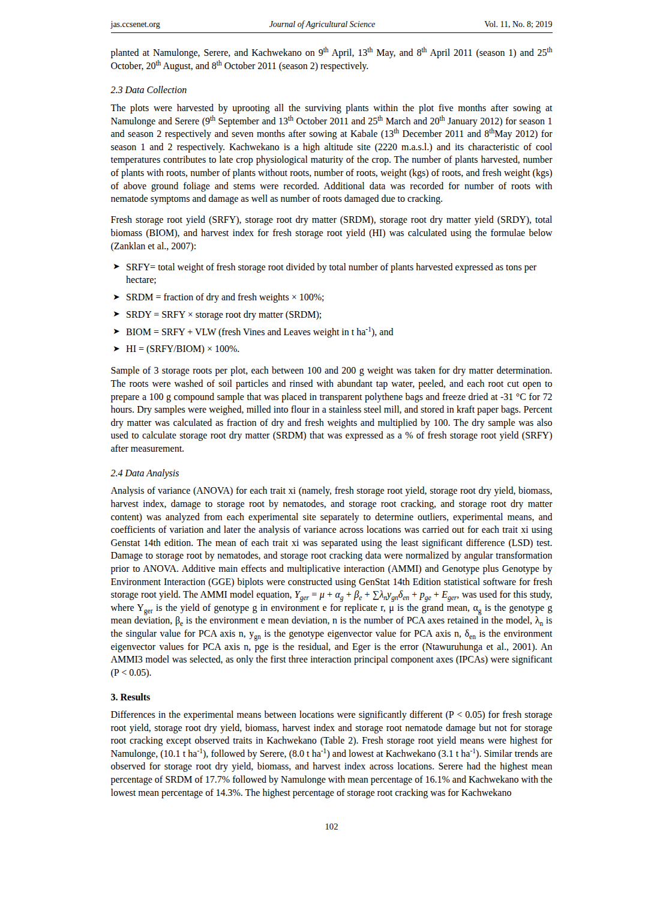jas.ccsenet.org Journal of Agricultural Science Vol. 11, No. 8; 2019
planted at Namulonge, Serere, and Kachwekano on 9th April, 13th May, and 8th April 2011 (season 1) and 25th October, 20th August, and 8th October 2011 (season 2) respectively.
2.3 Data Collection
The plots were harvested by uprooting all the surviving plants within the plot five months after sowing at Namulonge and Serere (9th September and 13th October 2011 and 25th March and 20th January 2012) for season 1 and season 2 respectively and seven months after sowing at Kabale (13th December 2011 and 8thMay 2012) for season 1 and 2 respectively. Kachwekano is a high altitude site (2220 m.a.s.l.) and its characteristic of cool temperatures contributes to late crop physiological maturity of the crop. The number of plants harvested, number of plants with roots, number of plants without roots, number of roots, weight (kgs) of roots, and fresh weight (kgs) of above ground foliage and stems were recorded. Additional data was recorded for number of roots with nematode symptoms and damage as well as number of roots damaged due to cracking.
Fresh storage root yield (SRFY), storage root dry matter (SRDM), storage root dry matter yield (SRDY), total biomass (BIOM), and harvest index for fresh storage root yield (HI) was calculated using the formulae below (Zanklan et al., 2007):
SRFY= total weight of fresh storage root divided by total number of plants harvested expressed as tons per hectare;
SRDM = fraction of dry and fresh weights × 100%;
SRDY = SRFY × storage root dry matter (SRDM);
BIOM = SRFY + VLW (fresh Vines and Leaves weight in t ha-1), and
HI = (SRFY/BIOM) × 100%.
Sample of 3 storage roots per plot, each between 100 and 200 g weight was taken for dry matter determination. The roots were washed of soil particles and rinsed with abundant tap water, peeled, and each root cut open to prepare a 100 g compound sample that was placed in transparent polythene bags and freeze dried at -31 °C for 72 hours. Dry samples were weighed, milled into flour in a stainless steel mill, and stored in kraft paper bags. Percent dry matter was calculated as fraction of dry and fresh weights and multiplied by 100. The dry sample was also used to calculate storage root dry matter (SRDM) that was expressed as a % of fresh storage root yield (SRFY) after measurement.
2.4 Data Analysis
Analysis of variance (ANOVA) for each trait xi (namely, fresh storage root yield, storage root dry yield, biomass, harvest index, damage to storage root by nematodes, and storage root cracking, and storage root dry matter content) was analyzed from each experimental site separately to determine outliers, experimental means, and coefficients of variation and later the analysis of variance across locations was carried out for each trait xi using Genstat 14th edition. The mean of each trait xi was separated using the least significant difference (LSD) test. Damage to storage root by nematodes, and storage root cracking data were normalized by angular transformation prior to ANOVA. Additive main effects and multiplicative interaction (AMMI) and Genotype plus Genotype by Environment Interaction (GGE) biplots were constructed using GenStat 14th Edition statistical software for fresh storage root yield. The AMMI model equation, Yger = μ + αg + βe + ∑λnygnδen + pge + Eger, was used for this study, where Yger is the yield of genotype g in environment e for replicate r, μ is the grand mean, αg is the genotype g mean deviation, βe is the environment e mean deviation, n is the number of PCA axes retained in the model, λn is the singular value for PCA axis n, ygn is the genotype eigenvector value for PCA axis n, δen is the environment eigenvector values for PCA axis n, pge is the residual, and Eger is the error (Ntawuruhunga et al., 2001). An AMMI3 model was selected, as only the first three interaction principal component axes (IPCAs) were significant (P < 0.05).
3. Results
Differences in the experimental means between locations were significantly different (P < 0.05) for fresh storage root yield, storage root dry yield, biomass, harvest index and storage root nematode damage but not for storage root cracking except observed traits in Kachwekano (Table 2). Fresh storage root yield means were highest for Namulonge, (10.1 t ha-1), followed by Serere, (8.0 t ha-1) and lowest at Kachwekano (3.1 t ha-1). Similar trends are observed for storage root dry yield, biomass, and harvest index across locations. Serere had the highest mean percentage of SRDM of 17.7% followed by Namulonge with mean percentage of 16.1% and Kachwekano with the lowest mean percentage of 14.3%. The highest percentage of storage root cracking was for Kachwekano
102